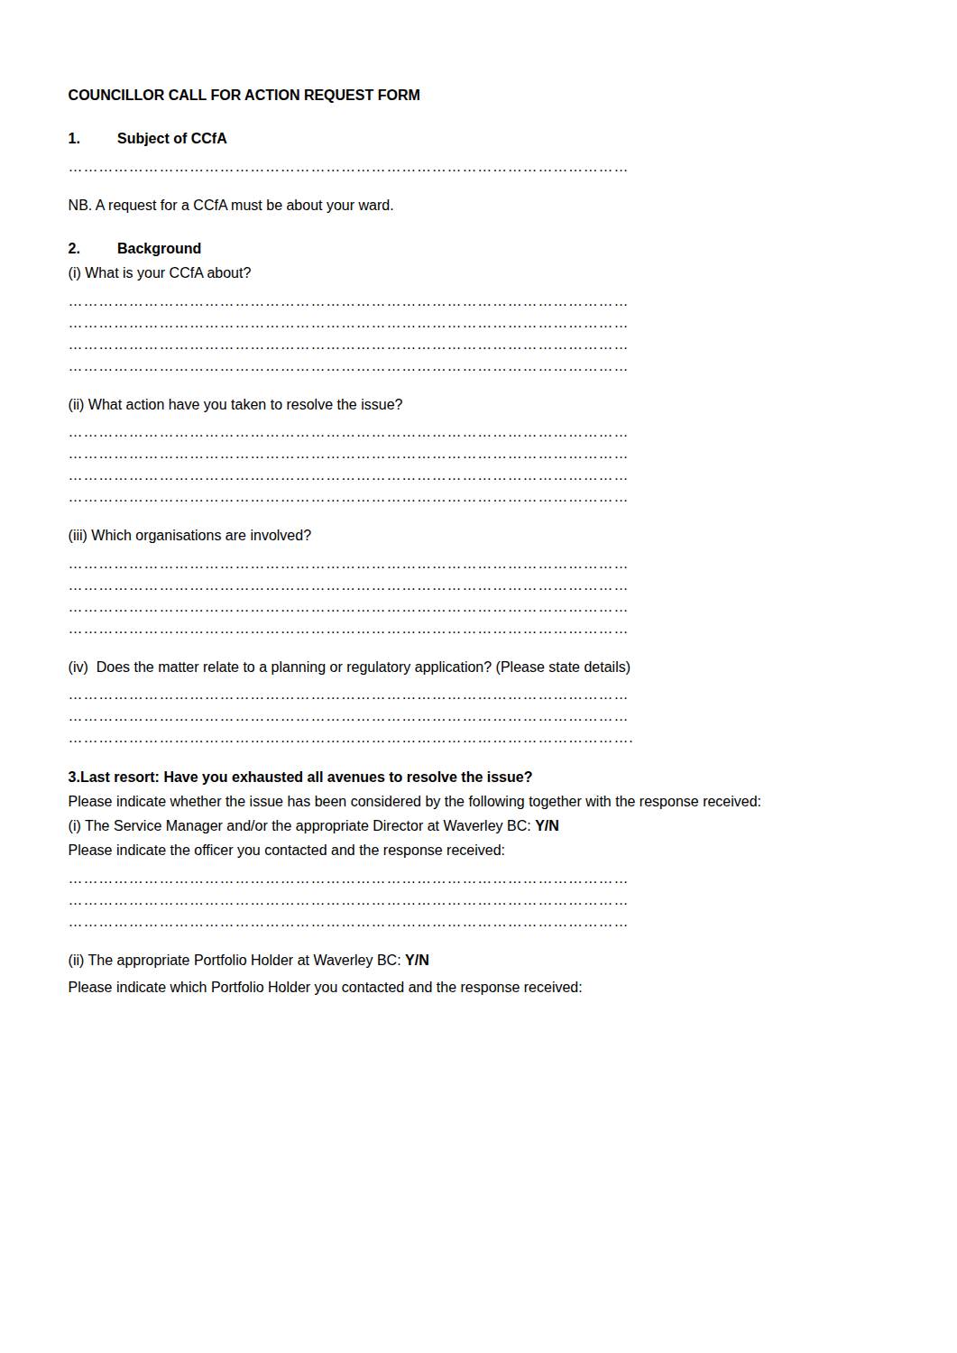COUNCILLOR CALL FOR ACTION REQUEST FORM
1. Subject of CCfA
…………………………………………………………………………………………………
NB. A request for a CCfA must be about your ward.
2. Background
(i) What is your CCfA about?
………………………………………………………………………………………………… ………………………………………………………………………………………………… ………………………………………………………………………………………………… …………………………………………………………………………………………………
(ii) What action have you taken to resolve the issue?
………………………………………………………………………………………………… ………………………………………………………………………………………………… ………………………………………………………………………………………………… …………………………………………………………………………………………………
(iii) Which organisations are involved?
………………………………………………………………………………………………… ………………………………………………………………………………………………… ………………………………………………………………………………………………… …………………………………………………………………………………………………
(iv) Does the matter relate to a planning or regulatory application? (Please state details)
………………………………………………………………………………………………… ………………………………………………………………………………………………… ………………………………………………………………………………………………….
3.Last resort: Have you exhausted all avenues to resolve the issue?
Please indicate whether the issue has been considered by the following together with the response received:
(i) The Service Manager and/or the appropriate Director at Waverley BC: Y/N
Please indicate the officer you contacted and the response received:
………………………………………………………………………………………………… ………………………………………………………………………………………………… …………………………………………………………………………………………………
(ii) The appropriate Portfolio Holder at Waverley BC: Y/N
Please indicate which Portfolio Holder you contacted and the response received: